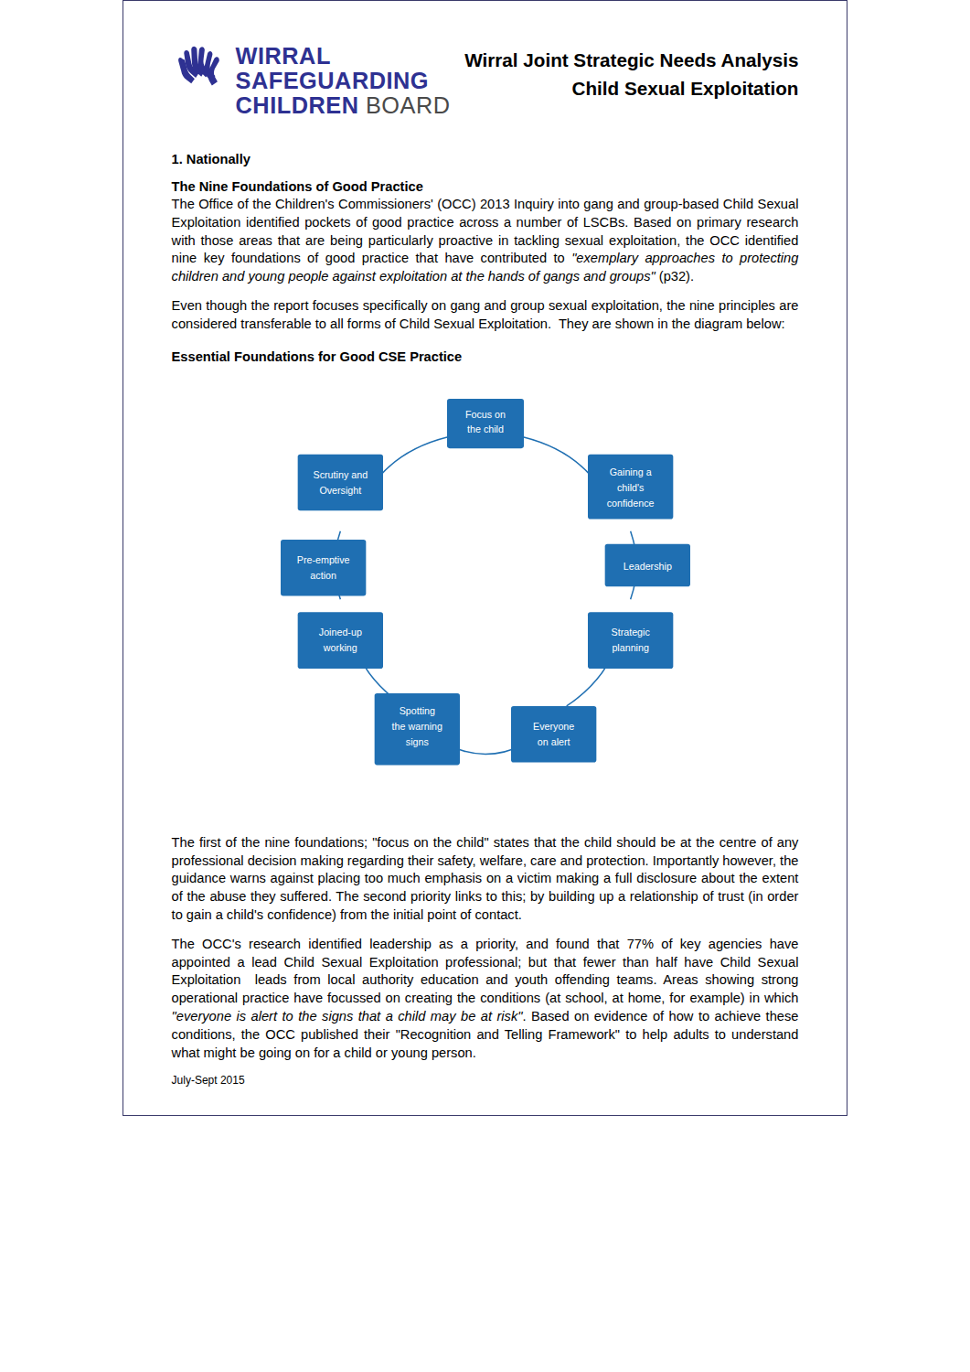WIRRAL
SAFEGUARDING
CHILDREN BOARD
Wirral Joint Strategic Needs Analysis
Child Sexual Exploitation
1. Nationally
The Nine Foundations of Good Practice
The Office of the Children's Commissioners' (OCC) 2013 Inquiry into gang and group-based Child Sexual Exploitation identified pockets of good practice across a number of LSCBs. Based on primary research with those areas that are being particularly proactive in tackling sexual exploitation, the OCC identified nine key foundations of good practice that have contributed to "exemplary approaches to protecting children and young people against exploitation at the hands of gangs and groups" (p32).
Even though the report focuses specifically on gang and group sexual exploitation, the nine principles are considered transferable to all forms of Child Sexual Exploitation. They are shown in the diagram below:
Essential Foundations for Good CSE Practice
Focus on the child Gaining a child's confidence Leadership Strategic planning Everyone on alert Spotting the warning signs Joined-up working Pre-emptive action Scrutiny and Oversight
The first of the nine foundations; "focus on the child" states that the child should be at the centre of any professional decision making regarding their safety, welfare, care and protection. Importantly however, the guidance warns against placing too much emphasis on a victim making a full disclosure about the extent of the abuse they suffered. The second priority links to this; by building up a relationship of trust (in order to gain a child's confidence) from the initial point of contact.
The OCC's research identified leadership as a priority, and found that 77% of key agencies have appointed a lead Child Sexual Exploitation professional; but that fewer than half have Child Sexual Exploitation leads from local authority education and youth offending teams. Areas showing strong operational practice have focussed on creating the conditions (at school, at home, for example) in which "everyone is alert to the signs that a child may be at risk". Based on evidence of how to achieve these conditions, the OCC published their "Recognition and Telling Framework" to help adults to understand what might be going on for a child or young person.
July-Sept 2015